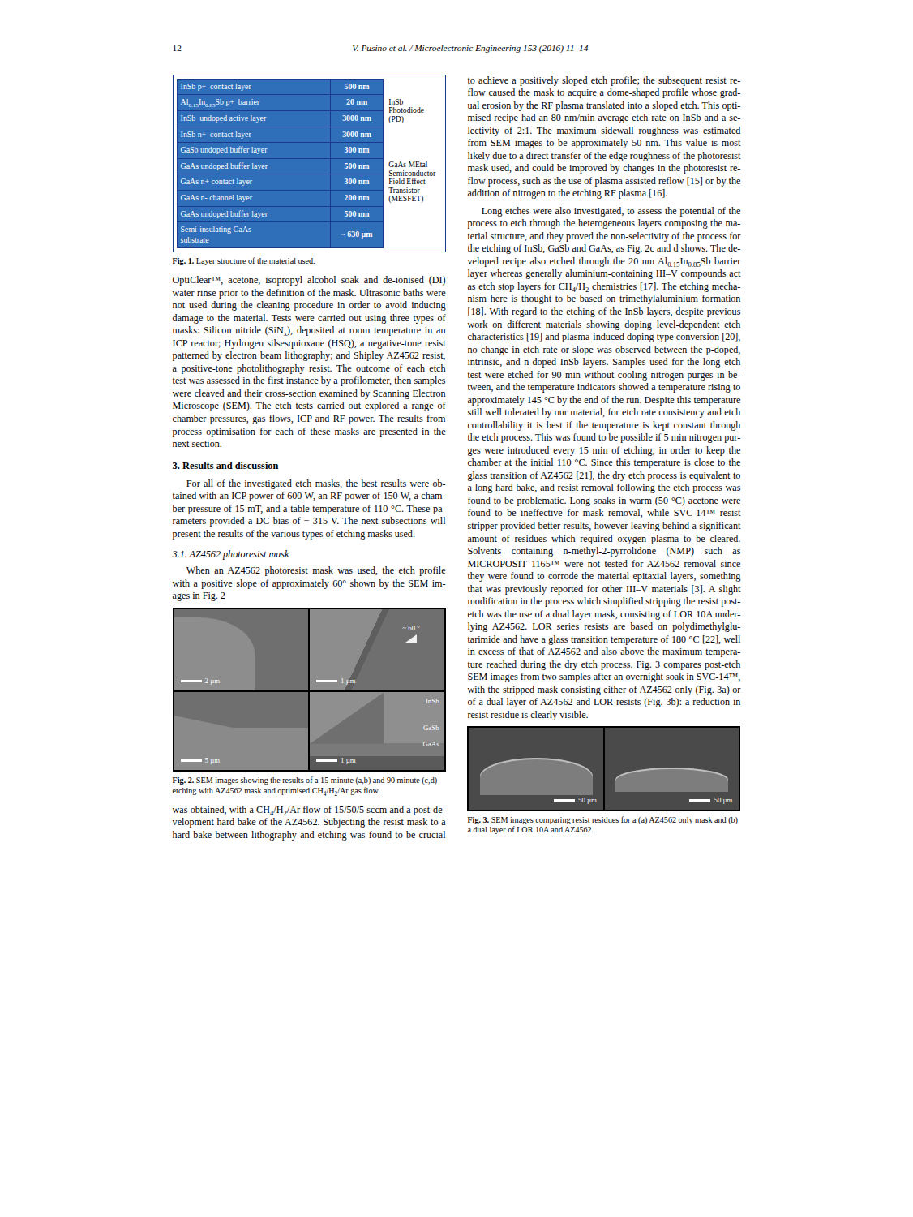12
V. Pusino et al. / Microelectronic Engineering 153 (2016) 11–14
| InSb p+ contact layer | 500 nm | InSb Photodiode (PD) |
| Al 0.15 In 0.85 Sb p+ barrier | 20 nm |
| InSb undoped active layer | 3000 nm |
| InSb n+ contact layer | 3000 nm |
| GaSb undoped buffer layer | 300 nm | GaAs MEtal Semiconductor Field Effect Transistor (MESFET) |
| GaAs undoped buffer layer | 500 nm |
| GaAs n+ contact layer | 300 nm |
| GaAs n- channel layer | 200 nm |
| GaAs undoped buffer layer | 500 nm |
| Semi-insulating GaAs substrate | ~ 630 µm | |
Fig. 1. Layer structure of the material used.
OptiClear™, acetone, isopropyl alcohol soak and de-ionised (DI) water rinse prior to the definition of the mask. Ultrasonic baths were not used during the cleaning procedure in order to avoid inducing damage to the material. Tests were carried out using three types of masks: Silicon nitride (SiNx), deposited at room temperature in an ICP reactor; Hydrogen silsesquioxane (HSQ), a negative-tone resist patterned by electron beam lithography; and Shipley AZ4562 resist, a positive-tone photolithography resist. The outcome of each etch test was assessed in the first instance by a profilometer, then samples were cleaved and their cross-section examined by Scanning Electron Microscope (SEM). The etch tests carried out explored a range of chamber pressures, gas flows, ICP and RF power. The results from process optimisation for each of these masks are presented in the next section.
3. Results and discussion
For all of the investigated etch masks, the best results were obtained with an ICP power of 600 W, an RF power of 150 W, a chamber pressure of 15 mT, and a table temperature of 110 °C. These parameters provided a DC bias of − 315 V. The next subsections will present the results of the various types of etching masks used.
3.1. AZ4562 photoresist mask
When an AZ4562 photoresist mask was used, the etch profile with a positive slope of approximately 60° shown by the SEM images in Fig. 2
2 µm
~ 60 °
1 µm
5 µm
InSb
GaSb
GaAs
1 µm
Fig. 2. SEM images showing the results of a 15 minute (a,b) and 90 minute (c,d) etching with AZ4562 mask and optimised CH4/H2/Ar gas flow.
was obtained, with a CH4/H2/Ar flow of 15/50/5 sccm and a post-development hard bake of the AZ4562. Subjecting the resist mask to a hard bake between lithography and etching was found to be crucial to achieve a positively sloped etch profile; the subsequent resist reflow caused the mask to acquire a dome-shaped profile whose gradual erosion by the RF plasma translated into a sloped etch. This optimised recipe had an 80 nm/min average etch rate on InSb and a selectivity of 2:1. The maximum sidewall roughness was estimated from SEM images to be approximately 50 nm. This value is most likely due to a direct transfer of the edge roughness of the photoresist mask used, and could be improved by changes in the photoresist reflow process, such as the use of plasma assisted reflow [15] or by the addition of nitrogen to the etching RF plasma [16].
Long etches were also investigated, to assess the potential of the process to etch through the heterogeneous layers composing the material structure, and they proved the non-selectivity of the process for the etching of InSb, GaSb and GaAs, as Fig. 2c and d shows. The developed recipe also etched through the 20 nm Al0.15In0.85Sb barrier layer whereas generally aluminium-containing III–V compounds act as etch stop layers for CH4/H2 chemistries [17]. The etching mechanism here is thought to be based on trimethylaluminium formation [18]. With regard to the etching of the InSb layers, despite previous work on different materials showing doping level-dependent etch characteristics [19] and plasma-induced doping type conversion [20], no change in etch rate or slope was observed between the p-doped, intrinsic, and n-doped InSb layers. Samples used for the long etch test were etched for 90 min without cooling nitrogen purges in between, and the temperature indicators showed a temperature rising to approximately 145 °C by the end of the run. Despite this temperature still well tolerated by our material, for etch rate consistency and etch controllability it is best if the temperature is kept constant through the etch process. This was found to be possible if 5 min nitrogen purges were introduced every 15 min of etching, in order to keep the chamber at the initial 110 °C. Since this temperature is close to the glass transition of AZ4562 [21], the dry etch process is equivalent to a long hard bake, and resist removal following the etch process was found to be problematic. Long soaks in warm (50 °C) acetone were found to be ineffective for mask removal, while SVC-14™ resist stripper provided better results, however leaving behind a significant amount of residues which required oxygen plasma to be cleared. Solvents containing n-methyl-2-pyrrolidone (NMP) such as MICROPOSIT 1165™ were not tested for AZ4562 removal since they were found to corrode the material epitaxial layers, something that was previously reported for other III–V materials [3]. A slight modification in the process which simplified stripping the resist post-etch was the use of a dual layer mask, consisting of LOR 10A underlying AZ4562. LOR series resists are based on polydimethylglutarimide and have a glass transition temperature of 180 °C [22], well in excess of that of AZ4562 and also above the maximum temperature reached during the dry etch process. Fig. 3 compares post-etch SEM images from two samples after an overnight soak in SVC-14™, with the stripped mask consisting either of AZ4562 only (Fig. 3a) or of a dual layer of AZ4562 and LOR resists (Fig. 3b): a reduction in resist residue is clearly visible.
50 µm
50 µm
Fig. 3. SEM images comparing resist residues for a (a) AZ4562 only mask and (b) a dual layer of LOR 10A and AZ4562.